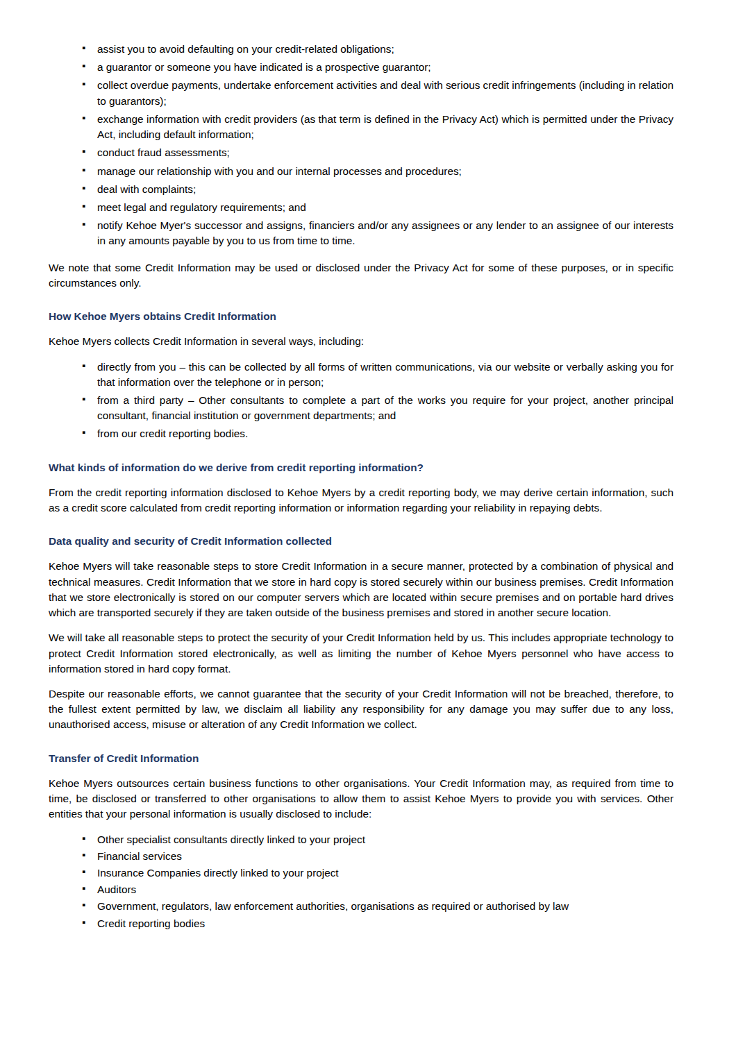assist you to avoid defaulting on your credit-related obligations;
a guarantor or someone you have indicated is a prospective guarantor;
collect overdue payments, undertake enforcement activities and deal with serious credit infringements (including in relation to guarantors);
exchange information with credit providers (as that term is defined in the Privacy Act) which is permitted under the Privacy Act, including default information;
conduct fraud assessments;
manage our relationship with you and our internal processes and procedures;
deal with complaints;
meet legal and regulatory requirements; and
notify Kehoe Myer's successor and assigns, financiers and/or any assignees or any lender to an assignee of our interests in any amounts payable by you to us from time to time.
We note that some Credit Information may be used or disclosed under the Privacy Act for some of these purposes, or in specific circumstances only.
How Kehoe Myers obtains Credit Information
Kehoe Myers collects Credit Information in several ways, including:
directly from you – this can be collected by all forms of written communications, via our website or verbally asking you for that information over the telephone or in person;
from a third party – Other consultants to complete a part of the works you require for your project, another principal consultant, financial institution or government departments; and
from our credit reporting bodies.
What kinds of information do we derive from credit reporting information?
From the credit reporting information disclosed to Kehoe Myers by a credit reporting body, we may derive certain information, such as a credit score calculated from credit reporting information or information regarding your reliability in repaying debts.
Data quality and security of Credit Information collected
Kehoe Myers will take reasonable steps to store Credit Information in a secure manner, protected by a combination of physical and technical measures. Credit Information that we store in hard copy is stored securely within our business premises. Credit Information that we store electronically is stored on our computer servers which are located within secure premises and on portable hard drives which are transported securely if they are taken outside of the business premises and stored in another secure location.
We will take all reasonable steps to protect the security of your Credit Information held by us. This includes appropriate technology to protect Credit Information stored electronically, as well as limiting the number of Kehoe Myers personnel who have access to information stored in hard copy format.
Despite our reasonable efforts, we cannot guarantee that the security of your Credit Information will not be breached, therefore, to the fullest extent permitted by law, we disclaim all liability any responsibility for any damage you may suffer due to any loss, unauthorised access, misuse or alteration of any Credit Information we collect.
Transfer of Credit Information
Kehoe Myers outsources certain business functions to other organisations. Your Credit Information may, as required from time to time, be disclosed or transferred to other organisations to allow them to assist Kehoe Myers to provide you with services. Other entities that your personal information is usually disclosed to include:
Other specialist consultants directly linked to your project
Financial services
Insurance Companies directly linked to your project
Auditors
Government, regulators, law enforcement authorities, organisations as required or authorised by law
Credit reporting bodies